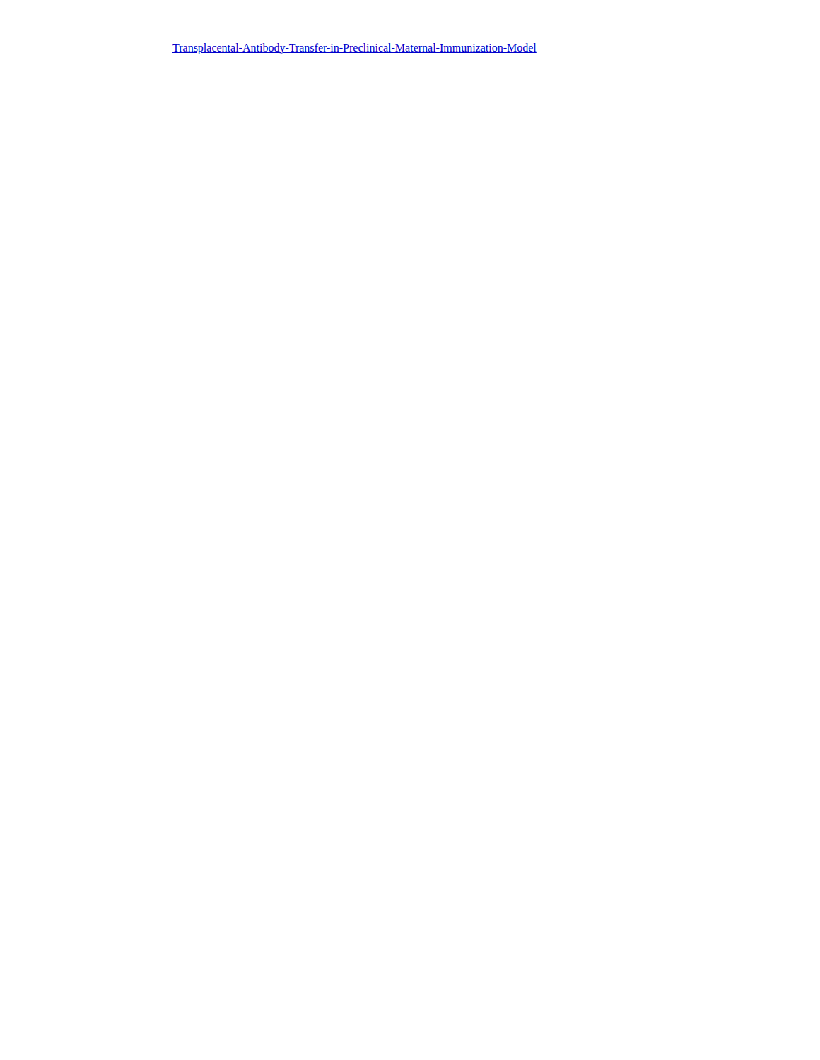Transplacental-Antibody-Transfer-in-Preclinical-Maternal-Immunization-Model